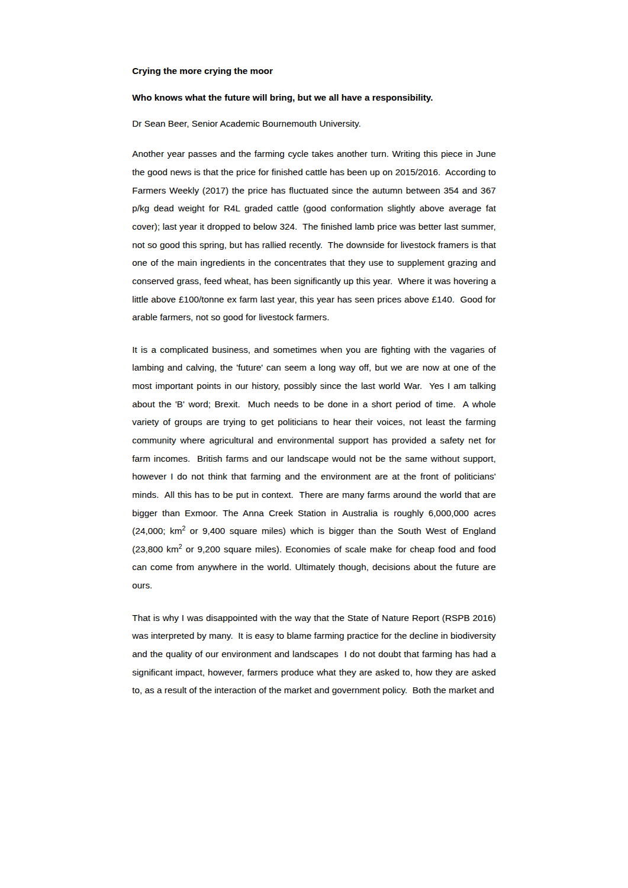Crying the more crying the moor
Who knows what the future will bring, but we all have a responsibility.
Dr Sean Beer, Senior Academic Bournemouth University.
Another year passes and the farming cycle takes another turn. Writing this piece in June the good news is that the price for finished cattle has been up on 2015/2016. According to Farmers Weekly (2017) the price has fluctuated since the autumn between 354 and 367 p/kg dead weight for R4L graded cattle (good conformation slightly above average fat cover); last year it dropped to below 324. The finished lamb price was better last summer, not so good this spring, but has rallied recently. The downside for livestock framers is that one of the main ingredients in the concentrates that they use to supplement grazing and conserved grass, feed wheat, has been significantly up this year. Where it was hovering a little above £100/tonne ex farm last year, this year has seen prices above £140. Good for arable farmers, not so good for livestock farmers.
It is a complicated business, and sometimes when you are fighting with the vagaries of lambing and calving, the 'future' can seem a long way off, but we are now at one of the most important points in our history, possibly since the last world War. Yes I am talking about the 'B' word; Brexit. Much needs to be done in a short period of time. A whole variety of groups are trying to get politicians to hear their voices, not least the farming community where agricultural and environmental support has provided a safety net for farm incomes. British farms and our landscape would not be the same without support, however I do not think that farming and the environment are at the front of politicians' minds. All this has to be put in context. There are many farms around the world that are bigger than Exmoor. The Anna Creek Station in Australia is roughly 6,000,000 acres (24,000; km2 or 9,400 square miles) which is bigger than the South West of England (23,800 km2 or 9,200 square miles). Economies of scale make for cheap food and food can come from anywhere in the world. Ultimately though, decisions about the future are ours.
That is why I was disappointed with the way that the State of Nature Report (RSPB 2016) was interpreted by many. It is easy to blame farming practice for the decline in biodiversity and the quality of our environment and landscapes I do not doubt that farming has had a significant impact, however, farmers produce what they are asked to, how they are asked to, as a result of the interaction of the market and government policy. Both the market and